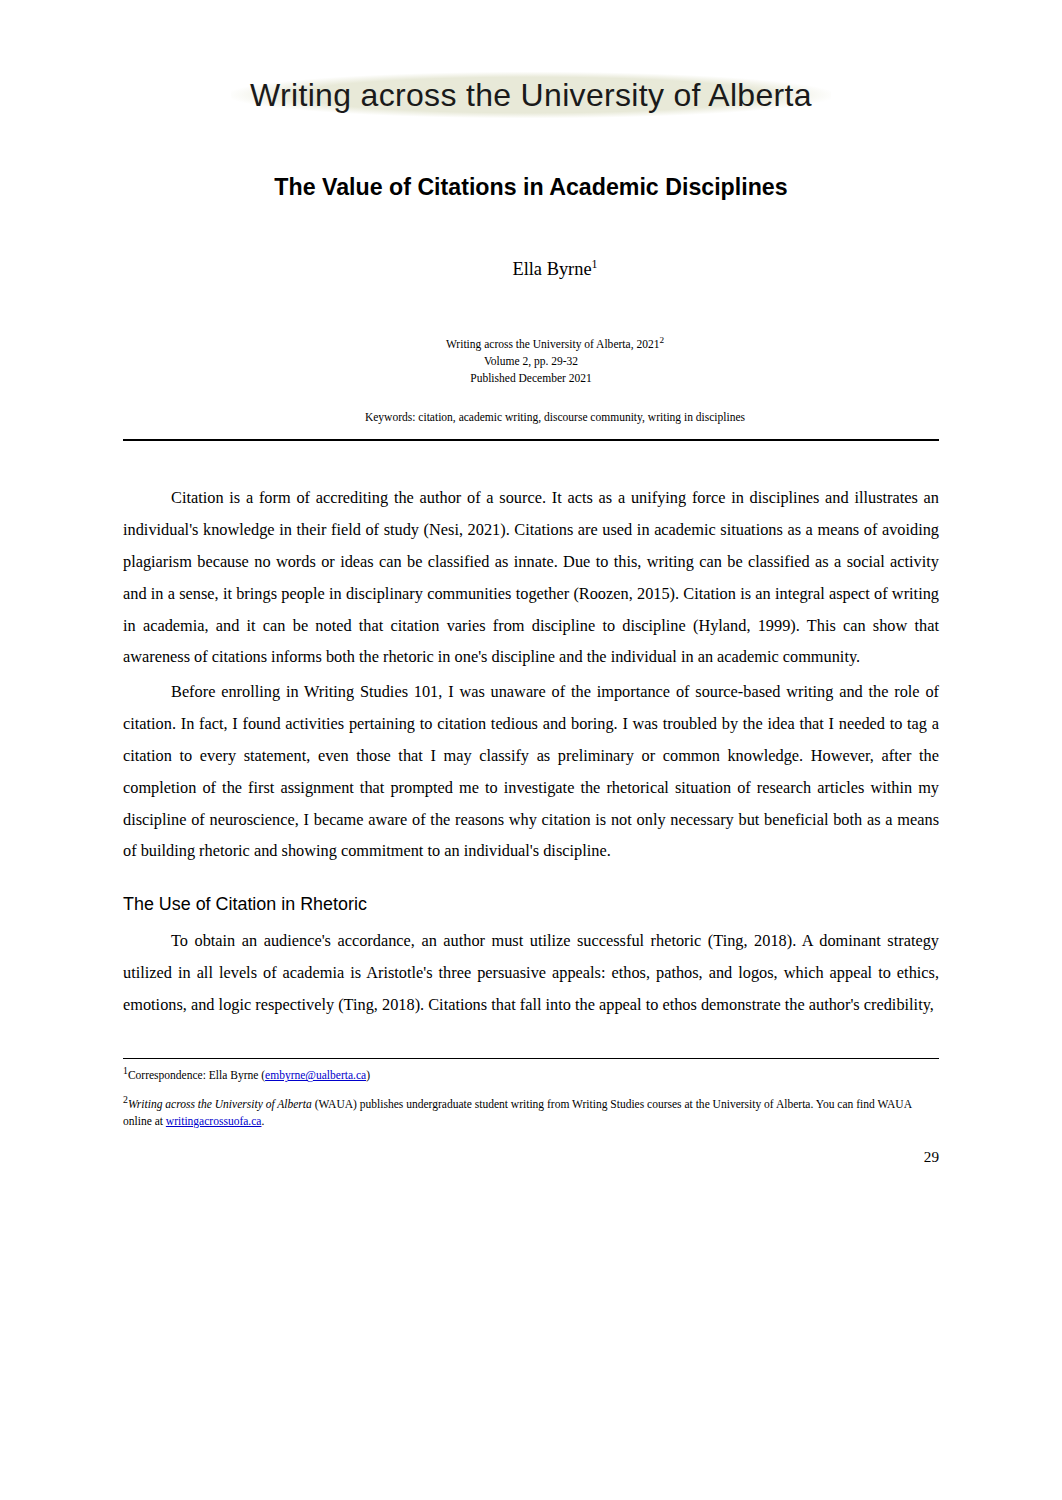Writing across the University of Alberta
The Value of Citations in Academic Disciplines
Ella Byrne1
Writing across the University of Alberta, 20212
Volume 2, pp. 29-32
Published December 2021
Keywords: citation, academic writing, discourse community, writing in disciplines
Citation is a form of accrediting the author of a source. It acts as a unifying force in disciplines and illustrates an individual's knowledge in their field of study (Nesi, 2021). Citations are used in academic situations as a means of avoiding plagiarism because no words or ideas can be classified as innate. Due to this, writing can be classified as a social activity and in a sense, it brings people in disciplinary communities together (Roozen, 2015). Citation is an integral aspect of writing in academia, and it can be noted that citation varies from discipline to discipline (Hyland, 1999). This can show that awareness of citations informs both the rhetoric in one's discipline and the individual in an academic community.
Before enrolling in Writing Studies 101, I was unaware of the importance of source-based writing and the role of citation. In fact, I found activities pertaining to citation tedious and boring. I was troubled by the idea that I needed to tag a citation to every statement, even those that I may classify as preliminary or common knowledge. However, after the completion of the first assignment that prompted me to investigate the rhetorical situation of research articles within my discipline of neuroscience, I became aware of the reasons why citation is not only necessary but beneficial both as a means of building rhetoric and showing commitment to an individual's discipline.
The Use of Citation in Rhetoric
To obtain an audience's accordance, an author must utilize successful rhetoric (Ting, 2018). A dominant strategy utilized in all levels of academia is Aristotle's three persuasive appeals: ethos, pathos, and logos, which appeal to ethics, emotions, and logic respectively (Ting, 2018). Citations that fall into the appeal to ethos demonstrate the author's credibility,
1Correspondence: Ella Byrne (embyrne@ualberta.ca)
2Writing across the University of Alberta (WAUA) publishes undergraduate student writing from Writing Studies courses at the University of Alberta. You can find WAUA online at writingacrossuofa.ca.
29